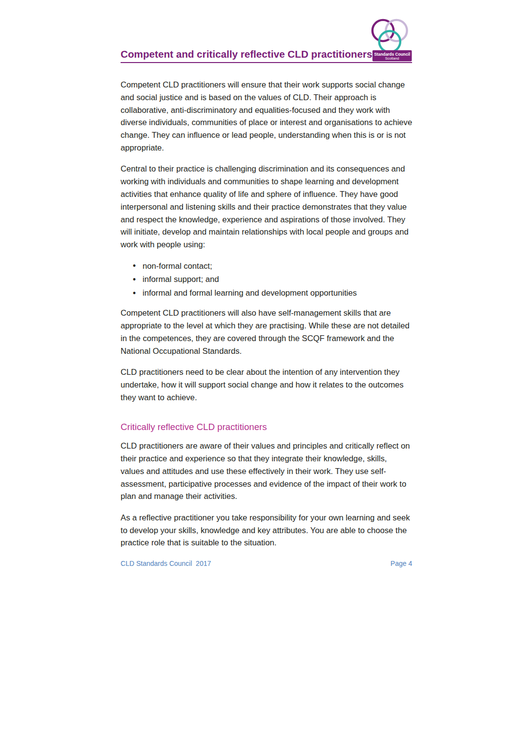Standards Council Scotland
Competent and critically reflective CLD practitioners
Competent CLD practitioners will ensure that their work supports social change and social justice and is based on the values of CLD. Their approach is collaborative, anti-discriminatory and equalities-focused and they work with diverse individuals, communities of place or interest and organisations to achieve change. They can influence or lead people, understanding when this is or is not appropriate.
Central to their practice is challenging discrimination and its consequences and working with individuals and communities to shape learning and development activities that enhance quality of life and sphere of influence. They have good interpersonal and listening skills and their practice demonstrates that they value and respect the knowledge, experience and aspirations of those involved. They will initiate, develop and maintain relationships with local people and groups and work with people using:
non-formal contact;
informal support; and
informal and formal learning and development opportunities
Competent CLD practitioners will also have self-management skills that are appropriate to the level at which they are practising. While these are not detailed in the competences, they are covered through the SCQF framework and the National Occupational Standards.
CLD practitioners need to be clear about the intention of any intervention they undertake, how it will support social change and how it relates to the outcomes they want to achieve.
Critically reflective CLD practitioners
CLD practitioners are aware of their values and principles and critically reflect on their practice and experience so that they integrate their knowledge, skills, values and attitudes and use these effectively in their work. They use self-assessment, participative processes and evidence of the impact of their work to plan and manage their activities.
As a reflective practitioner you take responsibility for your own learning and seek to develop your skills, knowledge and key attributes. You are able to choose the practice role that is suitable to the situation.
CLD Standards Council 2017 Page 4